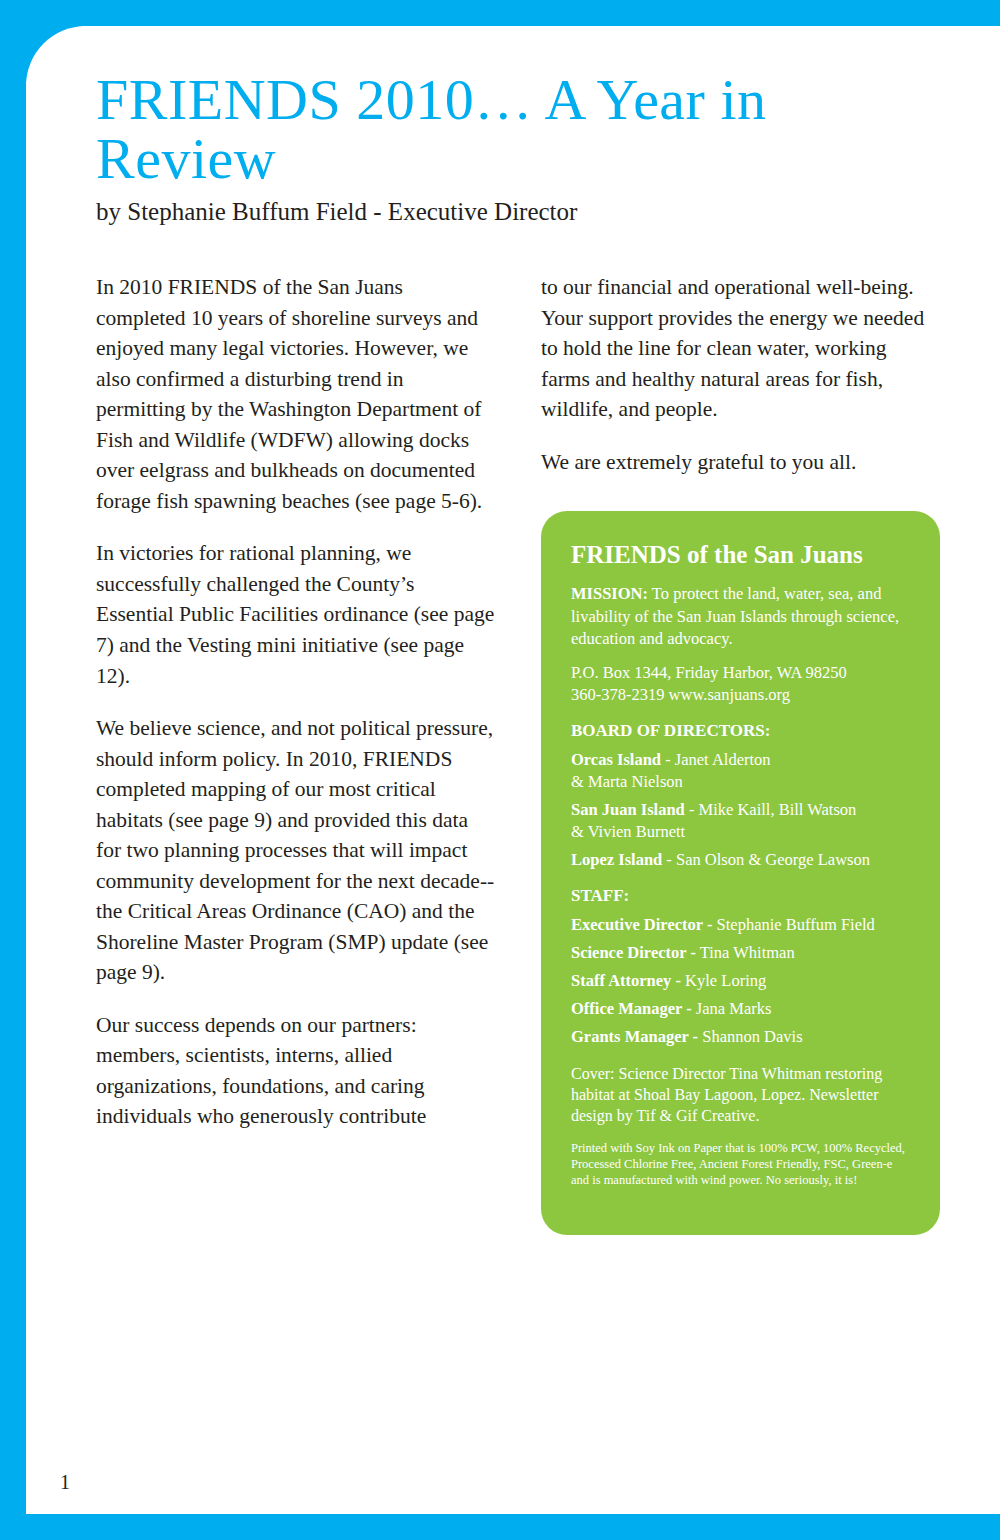FRIENDS 2010… A Year in Review
by Stephanie Buffum Field - Executive Director
In 2010 FRIENDS of the San Juans completed 10 years of shoreline surveys and enjoyed many legal victories. However, we also confirmed a disturbing trend in permitting by the Washington Department of Fish and Wildlife (WDFW) allowing docks over eelgrass and bulkheads on documented forage fish spawning beaches (see page 5-6).
In victories for rational planning, we successfully challenged the County’s Essential Public Facilities ordinance (see page 7) and the Vesting mini initiative (see page 12).
We believe science, and not political pressure, should inform policy. In 2010, FRIENDS completed mapping of our most critical habitats (see page 9) and provided this data for two planning processes that will impact community development for the next decade--the Critical Areas Ordinance (CAO) and the Shoreline Master Program (SMP) update (see page 9).
Our success depends on our partners: members, scientists, interns, allied organizations, foundations, and caring individuals who generously contribute
to our financial and operational well-being. Your support provides the energy we needed to hold the line for clean water, working farms and healthy natural areas for fish, wildlife, and people.
We are extremely grateful to you all.
FRIENDS of the San Juans
MISSION: To protect the land, water, sea, and livability of the San Juan Islands through science, education and advocacy.
P.O. Box 1344, Friday Harbor, WA 98250
360-378-2319 www.sanjuans.org
BOARD OF DIRECTORS:
Orcas Island - Janet Alderton
& Marta Nielson
San Juan Island - Mike Kaill, Bill Watson
& Vivien Burnett
Lopez Island - San Olson & George Lawson
STAFF:
Executive Director - Stephanie Buffum Field
Science Director - Tina Whitman
Staff Attorney - Kyle Loring
Office Manager - Jana Marks
Grants Manager - Shannon Davis
Cover: Science Director Tina Whitman restoring habitat at Shoal Bay Lagoon, Lopez. Newsletter design by Tif & Gif Creative.
Printed with Soy Ink on Paper that is 100% PCW, 100% Recycled, Processed Chlorine Free, Ancient Forest Friendly, FSC, Green-e and is manufactured with wind power. No seriously, it is!
1